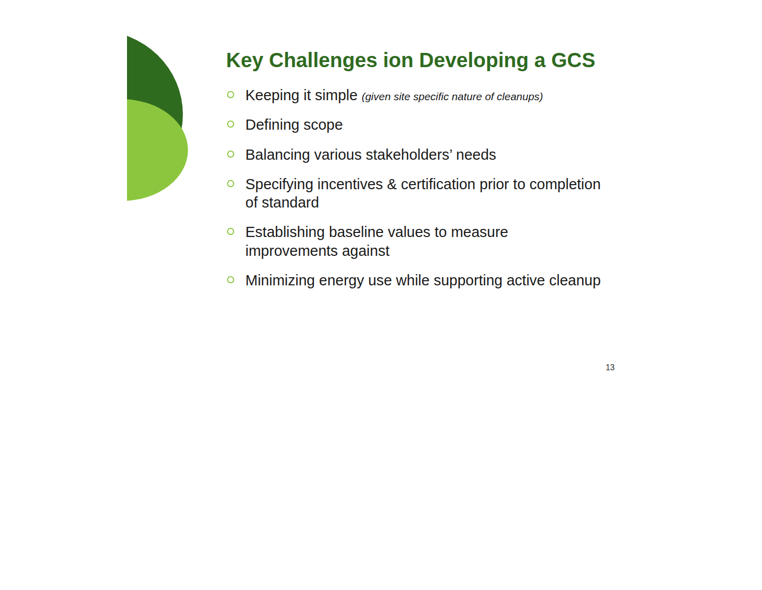Key Challenges ion Developing a GCS
Keeping it simple (given site specific nature of cleanups)
Defining scope
Balancing various stakeholders’ needs
Specifying incentives & certification prior to completion of standard
Establishing baseline values to measure improvements against
Minimizing energy use while supporting active cleanup
13